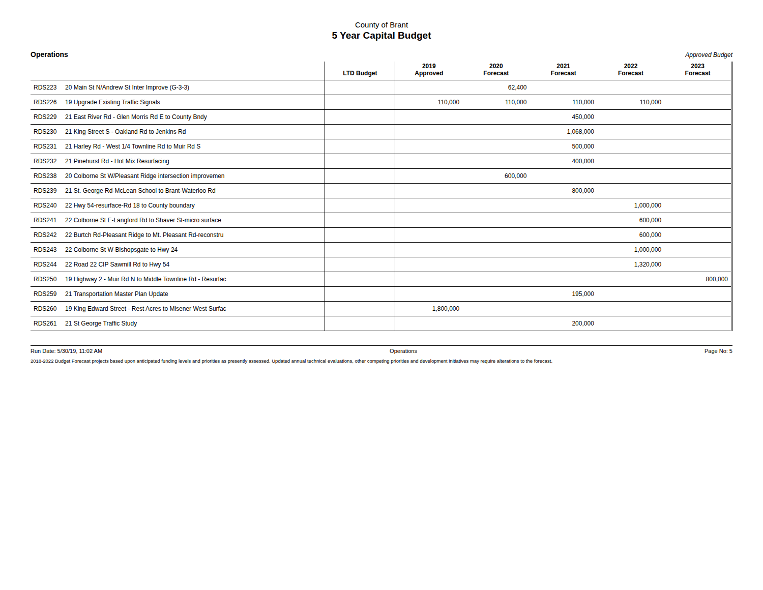County of Brant
5 Year Capital Budget
Operations
Approved Budget
| | | 2019 | 2020 | 2021 | 2022 | 2023 |
| --- | --- | --- | --- | --- | --- | --- |
| | LTD Budget | Approved | Forecast | Forecast | Forecast | Forecast |
| RDS223 20 Main St N/Andrew St Inter Improve (G-3-3) | | | 62,400 | | | |
| RDS226 19 Upgrade Existing Traffic Signals | | 110,000 | 110,000 | 110,000 | 110,000 | |
| RDS229 21 East River Rd - Glen Morris Rd E to County Bndy | | | | 450,000 | | |
| RDS230 21 King Street S - Oakland Rd to Jenkins Rd | | | | 1,068,000 | | |
| RDS231 21 Harley Rd - West 1/4 Townline Rd to Muir Rd S | | | | 500,000 | | |
| RDS232 21 Pinehurst Rd - Hot Mix Resurfacing | | | | 400,000 | | |
| RDS238 20 Colborne St W/Pleasant Ridge intersection improvemen | | | 600,000 | | | |
| RDS239 21 St. George Rd-McLean School to Brant-Waterloo Rd | | | | 800,000 | | |
| RDS240 22 Hwy 54-resurface-Rd 18 to County boundary | | | | | 1,000,000 | |
| RDS241 22 Colborne St E-Langford Rd to Shaver St-micro surface | | | | | 600,000 | |
| RDS242 22 Burtch Rd-Pleasant Ridge to Mt. Pleasant Rd-reconstru | | | | | 600,000 | |
| RDS243 22 Colborne St W-Bishopsgate to Hwy 24 | | | | | 1,000,000 | |
| RDS244 22 Road 22 CIP Sawmill Rd to Hwy 54 | | | | | 1,320,000 | |
| RDS250 19 Highway 2 - Muir Rd N to Middle Townline Rd - Resurfac | | | | | | 800,000 |
| RDS259 21 Transportation Master Plan Update | | | | 195,000 | | |
| RDS260 19 King Edward Street - Rest Acres to Misener West Surfac | | 1,800,000 | | | | |
| RDS261 21 St George Traffic Study | | | | 200,000 | | |
Run Date: 5/30/19, 11:02 AM
Operations
Page No: 5
2018-2022 Budget Forecast projects based upon anticipated funding levels and priorities as presently assessed. Updated annual technical evaluations, other competing priorities and development initiatives may require alterations to the forecast.